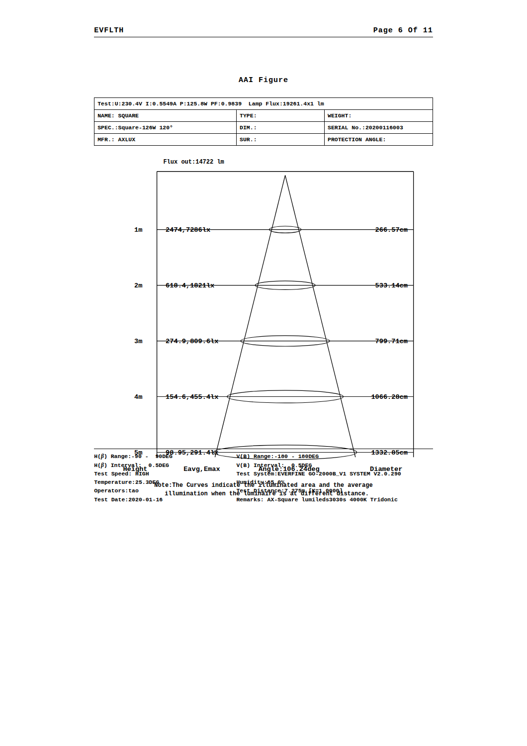EVFLTH
Page 6 Of 11
AAI Figure
| Test:U:230.4V I:0.5549A P:125.8W PF:0.9839 Lamp Flux:19261.4x1 lm |
| NAME: SQUARE | TYPE: | WEIGHT: |
| SPEC.:Square-126W 120° | DIM.: | SERIAL No.:20200116003 |
| MFR.: AXLUX | SUR.: | PROTECTION ANGLE: |
Flux out:14722 lm
1m 2m 3m 4m 5m 2474,7286lx 618.4,1821lx 274.9,809.6lx 154.6,455.4lx 98.95,291.4lx 266.57cm 533.14cm 799.71cm 1066.28cm 1332.85cm Height Eavg,Emax Angle:106.24deg Diameter
Note:The Curves indicate the illuminated area and the average illumination when the luminaire is at different distance.
H(β) Range:-90 - 90DEG
H(β) Interval: 0.5DEG
Test Speed: HIGH
Temperature:25.3DEG
Operators:tao
Test Date:2020-01-16
V(B) Range:-180 - 180DEG
V(B) Interval: 0.5DEG
Test System:EVERFINE GO-2000B_V1 SYSTEM V2.0.290
Humidity:65.0%
Test Distance:7.275m [K=1.0000]
Remarks: AX-Square lumileds3030s 4000K Tridonic